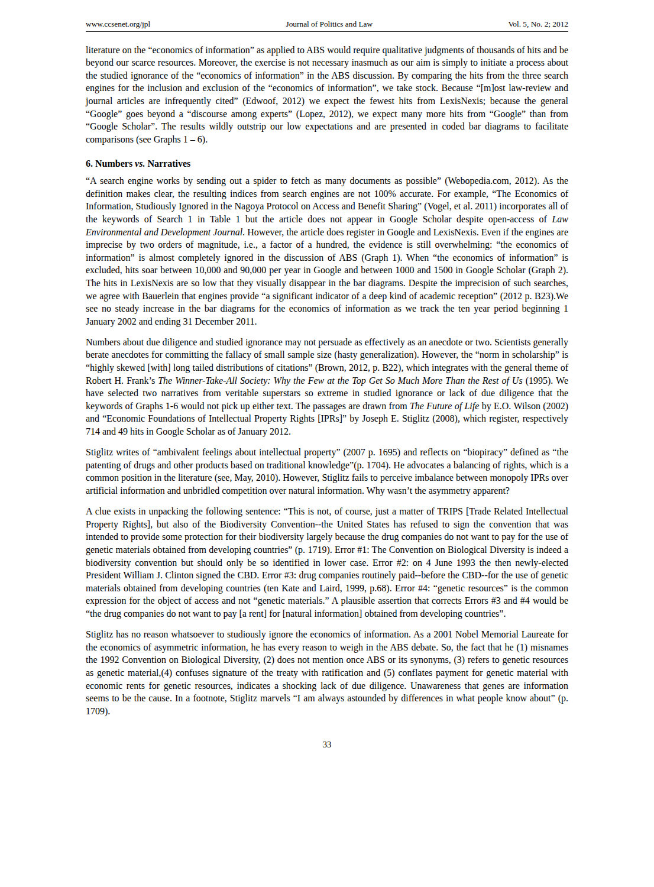www.ccsenet.org/jpl Journal of Politics and Law Vol. 5, No. 2; 2012
literature on the “economics of information” as applied to ABS would require qualitative judgments of thousands of hits and be beyond our scarce resources. Moreover, the exercise is not necessary inasmuch as our aim is simply to initiate a process about the studied ignorance of the “economics of information” in the ABS discussion. By comparing the hits from the three search engines for the inclusion and exclusion of the “economics of information”, we take stock. Because “[m]ost law-review and journal articles are infrequently cited” (Edwoof, 2012) we expect the fewest hits from LexisNexis; because the general “Google” goes beyond a “discourse among experts” (Lopez, 2012), we expect many more hits from “Google” than from “Google Scholar”. The results wildly outstrip our low expectations and are presented in coded bar diagrams to facilitate comparisons (see Graphs 1 – 6).
6. Numbers vs. Narratives
“A search engine works by sending out a spider to fetch as many documents as possible” (Webopedia.com, 2012). As the definition makes clear, the resulting indices from search engines are not 100% accurate. For example, “The Economics of Information, Studiously Ignored in the Nagoya Protocol on Access and Benefit Sharing” (Vogel, et al. 2011) incorporates all of the keywords of Search 1 in Table 1 but the article does not appear in Google Scholar despite open-access of Law Environmental and Development Journal. However, the article does register in Google and LexisNexis. Even if the engines are imprecise by two orders of magnitude, i.e., a factor of a hundred, the evidence is still overwhelming: “the economics of information” is almost completely ignored in the discussion of ABS (Graph 1). When “the economics of information” is excluded, hits soar between 10,000 and 90,000 per year in Google and between 1000 and 1500 in Google Scholar (Graph 2). The hits in LexisNexis are so low that they visually disappear in the bar diagrams. Despite the imprecision of such searches, we agree with Bauerlein that engines provide “a significant indicator of a deep kind of academic reception” (2012 p. B23).We see no steady increase in the bar diagrams for the economics of information as we track the ten year period beginning 1 January 2002 and ending 31 December 2011.
Numbers about due diligence and studied ignorance may not persuade as effectively as an anecdote or two. Scientists generally berate anecdotes for committing the fallacy of small sample size (hasty generalization). However, the “norm in scholarship” is “highly skewed [with] long tailed distributions of citations” (Brown, 2012, p. B22), which integrates with the general theme of Robert H. Frank’s The Winner-Take-All Society: Why the Few at the Top Get So Much More Than the Rest of Us (1995). We have selected two narratives from veritable superstars so extreme in studied ignorance or lack of due diligence that the keywords of Graphs 1-6 would not pick up either text. The passages are drawn from The Future of Life by E.O. Wilson (2002) and “Economic Foundations of Intellectual Property Rights [IPRs]” by Joseph E. Stiglitz (2008), which register, respectively 714 and 49 hits in Google Scholar as of January 2012.
Stiglitz writes of “ambivalent feelings about intellectual property” (2007 p. 1695) and reflects on “biopiracy” defined as “the patenting of drugs and other products based on traditional knowledge”(p. 1704). He advocates a balancing of rights, which is a common position in the literature (see, May, 2010). However, Stiglitz fails to perceive imbalance between monopoly IPRs over artificial information and unbridled competition over natural information. Why wasn’t the asymmetry apparent?
A clue exists in unpacking the following sentence: “This is not, of course, just a matter of TRIPS [Trade Related Intellectual Property Rights], but also of the Biodiversity Convention--the United States has refused to sign the convention that was intended to provide some protection for their biodiversity largely because the drug companies do not want to pay for the use of genetic materials obtained from developing countries” (p. 1719). Error #1: The Convention on Biological Diversity is indeed a biodiversity convention but should only be so identified in lower case. Error #2: on 4 June 1993 the then newly-elected President William J. Clinton signed the CBD. Error #3: drug companies routinely paid--before the CBD--for the use of genetic materials obtained from developing countries (ten Kate and Laird, 1999, p.68). Error #4: “genetic resources” is the common expression for the object of access and not “genetic materials.” A plausible assertion that corrects Errors #3 and #4 would be “the drug companies do not want to pay [a rent] for [natural information] obtained from developing countries”.
Stiglitz has no reason whatsoever to studiously ignore the economics of information. As a 2001 Nobel Memorial Laureate for the economics of asymmetric information, he has every reason to weigh in the ABS debate. So, the fact that he (1) misnames the 1992 Convention on Biological Diversity, (2) does not mention once ABS or its synonyms, (3) refers to genetic resources as genetic material,(4) confuses signature of the treaty with ratification and (5) conflates payment for genetic material with economic rents for genetic resources, indicates a shocking lack of due diligence. Unawareness that genes are information seems to be the cause. In a footnote, Stiglitz marvels “I am always astounded by differences in what people know about” (p. 1709).
33